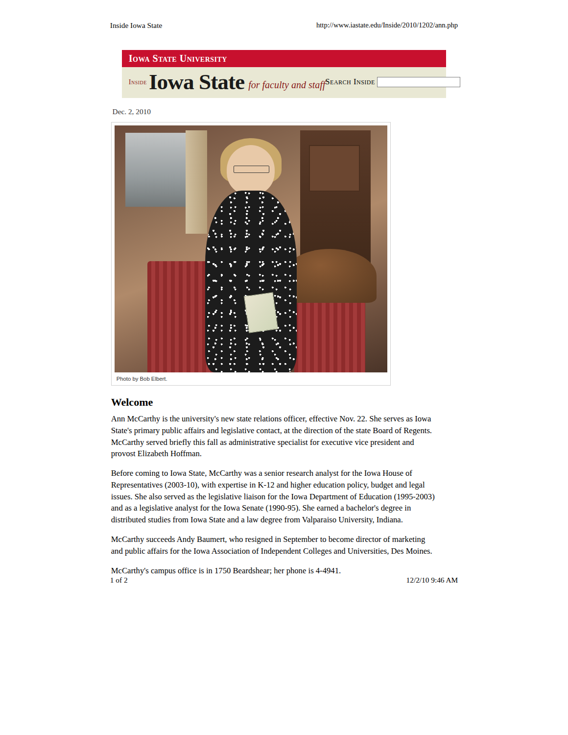Inside Iowa State
http://www.iastate.edu/Inside/2010/1202/ann.php
Iowa State University
Inside Iowa State for faculty and staff
Search Inside
Dec. 2, 2010
Photo by Bob Elbert.
Welcome
Ann McCarthy is the university's new state relations officer, effective Nov. 22. She serves as Iowa State's primary public affairs and legislative contact, at the direction of the state Board of Regents. McCarthy served briefly this fall as administrative specialist for executive vice president and provost Elizabeth Hoffman.
Before coming to Iowa State, McCarthy was a senior research analyst for the Iowa House of Representatives (2003-10), with expertise in K-12 and higher education policy, budget and legal issues. She also served as the legislative liaison for the Iowa Department of Education (1995-2003) and as a legislative analyst for the Iowa Senate (1990-95). She earned a bachelor's degree in distributed studies from Iowa State and a law degree from Valparaiso University, Indiana.
McCarthy succeeds Andy Baumert, who resigned in September to become director of marketing and public affairs for the Iowa Association of Independent Colleges and Universities, Des Moines.
McCarthy's campus office is in 1750 Beardshear; her phone is 4-4941.
1 of 2
12/2/10 9:46 AM